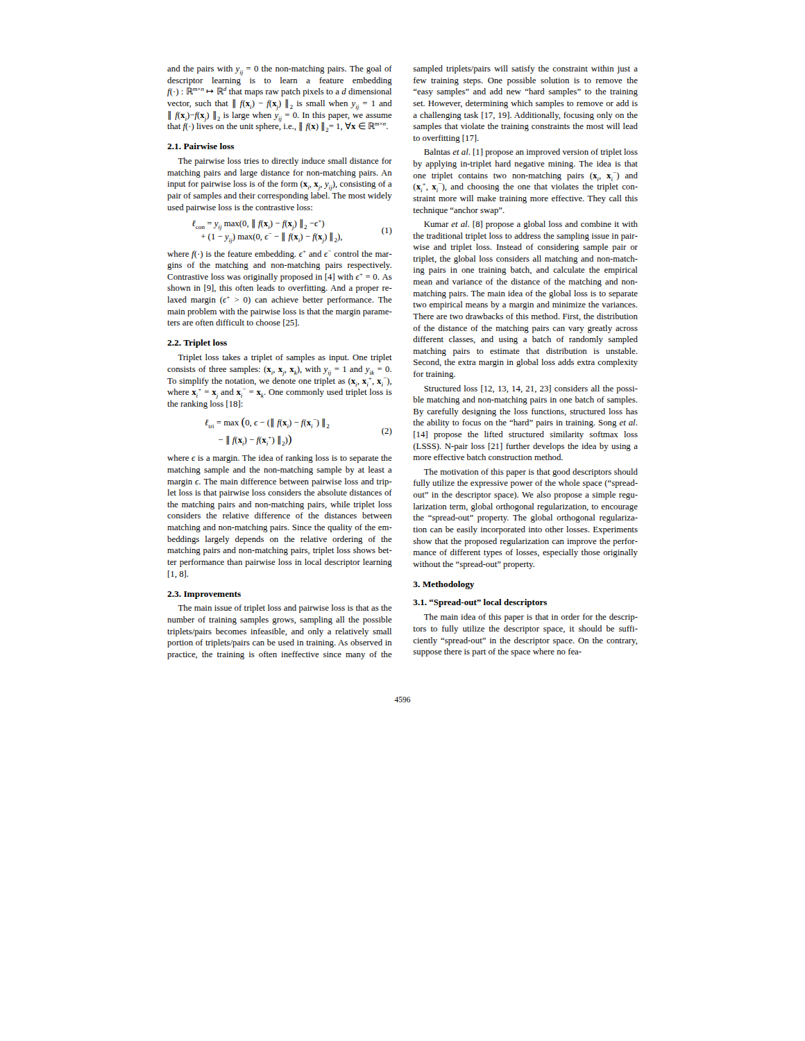and the pairs with yij = 0 the non-matching pairs. The goal of descriptor learning is to learn a feature embedding f(·) : ℝm×n ↦ ℝd that maps raw patch pixels to a d dimensional vector, such that ∥ f(xi) − f(xj) ∥2 is small when yij = 1 and ∥ f(xi)−f(xj) ∥2 is large when yij = 0. In this paper, we assume that f(·) lives on the unit sphere, i.e., ∥ f(x) ∥2= 1, ∀x ∈ ℝm×n.
2.1. Pairwise loss
The pairwise loss tries to directly induce small distance for matching pairs and large distance for non-matching pairs. An input for pairwise loss is of the form (xi, xj, yij), consisting of a pair of samples and their corresponding label. The most widely used pairwise loss is the contrastive loss:
ℓcon = yij max(0, ∥ f(xi) − f(xj) ∥2 −ϵ+)
+ (1 − yij) max(0, ϵ− − ∥ f(xi) − f(xj) ∥2),
(1)
where f(·) is the feature embedding. ϵ+ and ϵ− control the margins of the matching and non-matching pairs respectively. Contrastive loss was originally proposed in [4] with ϵ+ = 0. As shown in [9], this often leads to overfitting. And a proper relaxed margin (ϵ+ > 0) can achieve better performance. The main problem with the pairwise loss is that the margin parameters are often difficult to choose [25].
2.2. Triplet loss
Triplet loss takes a triplet of samples as input. One triplet consists of three samples: (xi, xj, xk), with yij = 1 and yik = 0. To simplify the notation, we denote one triplet as (xi, xi+, xi−), where xi+ = xj and xi− = xk. One commonly used triplet loss is the ranking loss [18]:
ℓtri = max (0, ϵ − (∥ f(xi) − f(xi−) ∥2
− ∥ f(xi) − f(xi+) ∥2))
(2)
where ϵ is a margin. The idea of ranking loss is to separate the matching sample and the non-matching sample by at least a margin ϵ. The main difference between pairwise loss and triplet loss is that pairwise loss considers the absolute distances of the matching pairs and non-matching pairs, while triplet loss considers the relative difference of the distances between matching and non-matching pairs. Since the quality of the embeddings largely depends on the relative ordering of the matching pairs and non-matching pairs, triplet loss shows better performance than pairwise loss in local descriptor learning [1, 8].
2.3. Improvements
The main issue of triplet loss and pairwise loss is that as the number of training samples grows, sampling all the possible triplets/pairs becomes infeasible, and only a relatively small portion of triplets/pairs can be used in training. As observed in practice, the training is often ineffective since many of the sampled triplets/pairs will satisfy the constraint within just a few training steps. One possible solution is to remove the “easy samples” and add new “hard samples” to the training set. However, determining which samples to remove or add is a challenging task [17, 19]. Additionally, focusing only on the samples that violate the training constraints the most will lead to overfitting [17].
Balntas et al. [1] propose an improved version of triplet loss by applying in-triplet hard negative mining. The idea is that one triplet contains two non-matching pairs (xi, xi−) and (xi+, xi−), and choosing the one that violates the triplet constraint more will make training more effective. They call this technique “anchor swap”.
Kumar et al. [8] propose a global loss and combine it with the traditional triplet loss to address the sampling issue in pairwise and triplet loss. Instead of considering sample pair or triplet, the global loss considers all matching and non-matching pairs in one training batch, and calculate the empirical mean and variance of the distance of the matching and non-matching pairs. The main idea of the global loss is to separate two empirical means by a margin and minimize the variances. There are two drawbacks of this method. First, the distribution of the distance of the matching pairs can vary greatly across different classes, and using a batch of randomly sampled matching pairs to estimate that distribution is unstable. Second, the extra margin in global loss adds extra complexity for training.
Structured loss [12, 13, 14, 21, 23] considers all the possible matching and non-matching pairs in one batch of samples. By carefully designing the loss functions, structured loss has the ability to focus on the “hard” pairs in training. Song et al. [14] propose the lifted structured similarity softmax loss (LSSS). N-pair loss [21] further develops the idea by using a more effective batch construction method.
The motivation of this paper is that good descriptors should fully utilize the expressive power of the whole space (“spread-out” in the descriptor space). We also propose a simple regularization term, global orthogonal regularization, to encourage the “spread-out” property. The global orthogonal regularization can be easily incorporated into other losses. Experiments show that the proposed regularization can improve the performance of different types of losses, especially those originally without the “spread-out” property.
3. Methodology
3.1. “Spread-out” local descriptors
The main idea of this paper is that in order for the descriptors to fully utilize the descriptor space, it should be sufficiently “spread-out” in the descriptor space. On the contrary, suppose there is part of the space where no fea-
4596